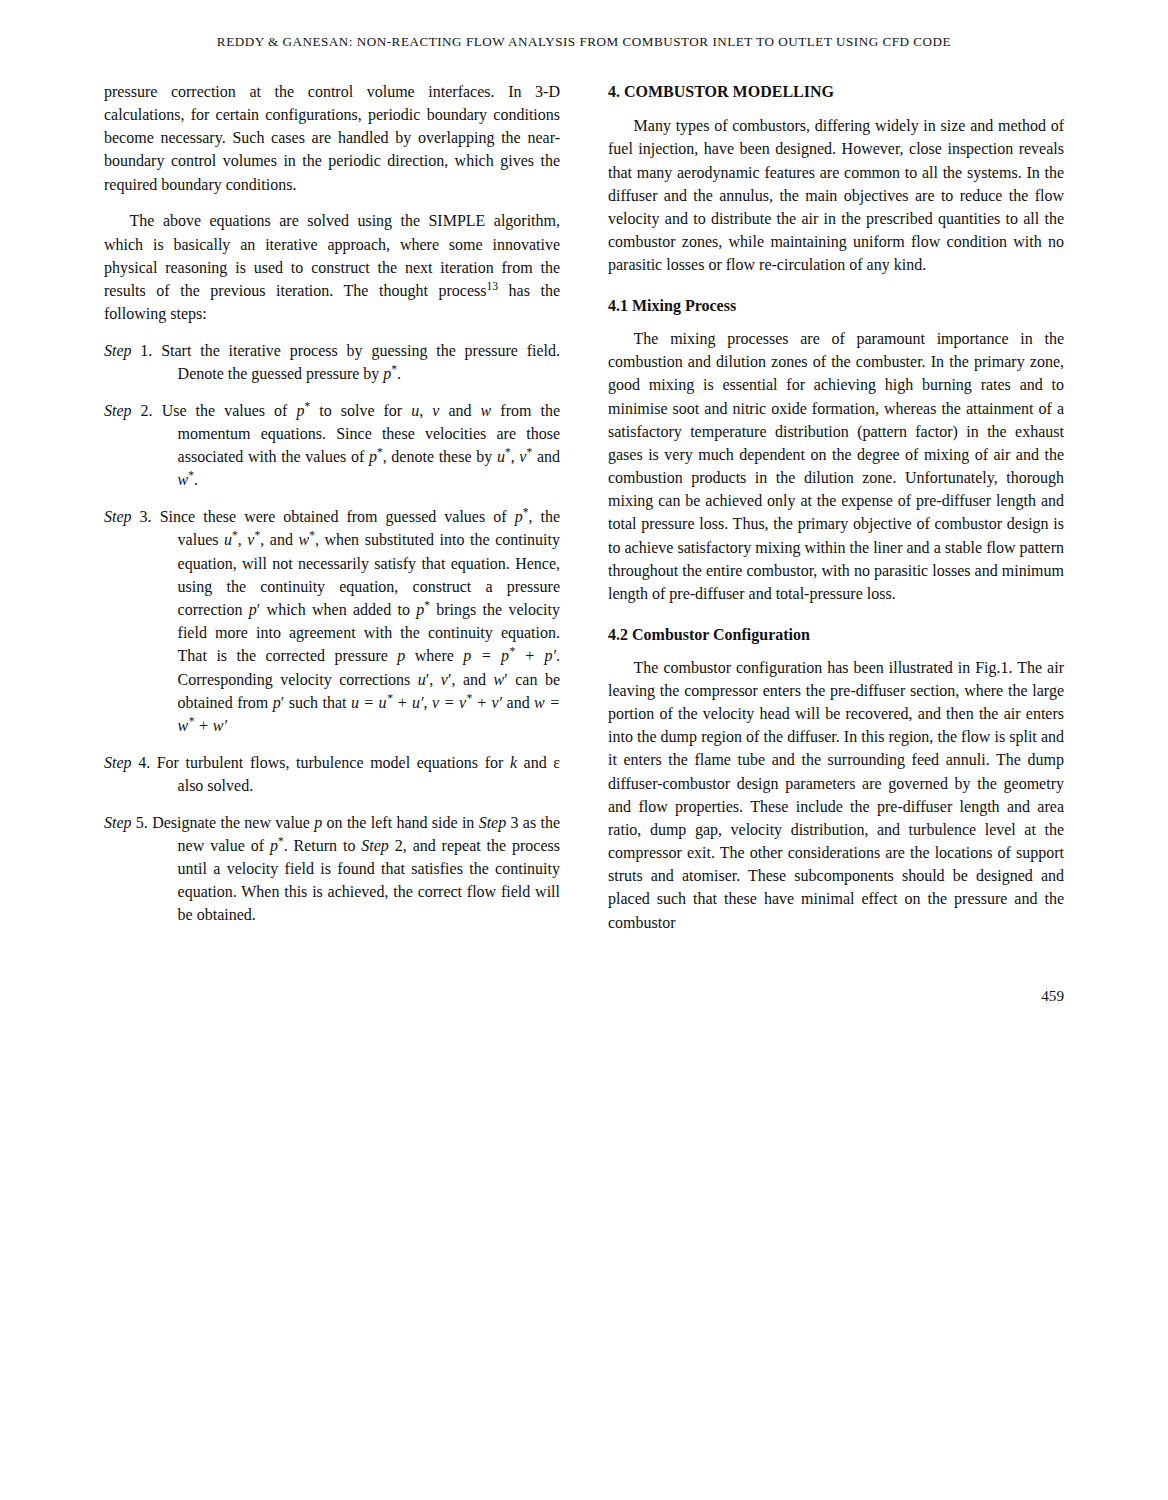Reddy & Ganesan: Non-reacting Flow Analysis from Combustor Inlet to Outlet using CFD Code
pressure correction at the control volume interfaces. In 3-D calculations, for certain configurations, periodic boundary conditions become necessary. Such cases are handled by overlapping the near-boundary control volumes in the periodic direction, which gives the required boundary conditions.
The above equations are solved using the SIMPLE algorithm, which is basically an iterative approach, where some innovative physical reasoning is used to construct the next iteration from the results of the previous iteration. The thought process13 has the following steps:
Step 1. Start the iterative process by guessing the pressure field. Denote the guessed pressure by p*.
Step 2. Use the values of p* to solve for u, v and w from the momentum equations. Since these velocities are those associated with the values of p*, denote these by u*, v* and w*.
Step 3. Since these were obtained from guessed values of p*, the values u*, v*, and w*, when substituted into the continuity equation, will not necessarily satisfy that equation. Hence, using the continuity equation, construct a pressure correction p′ which when added to p* brings the velocity field more into agreement with the continuity equation. That is the corrected pressure p where p = p* + p′. Corresponding velocity corrections u′, v′, and w′ can be obtained from p′ such that u = u* + u′, v = v* + v′ and w = w* + w′
Step 4. For turbulent flows, turbulence model equations for k and ε also solved.
Step 5. Designate the new value p on the left hand side in Step 3 as the new value of p*. Return to Step 2, and repeat the process until a velocity field is found that satisfies the continuity equation. When this is achieved, the correct flow field will be obtained.
4. COMBUSTOR MODELLING
Many types of combustors, differing widely in size and method of fuel injection, have been designed. However, close inspection reveals that many aerodynamic features are common to all the systems. In the diffuser and the annulus, the main objectives are to reduce the flow velocity and to distribute the air in the prescribed quantities to all the combustor zones, while maintaining uniform flow condition with no parasitic losses or flow re-circulation of any kind.
4.1 Mixing Process
The mixing processes are of paramount importance in the combustion and dilution zones of the combuster. In the primary zone, good mixing is essential for achieving high burning rates and to minimise soot and nitric oxide formation, whereas the attainment of a satisfactory temperature distribution (pattern factor) in the exhaust gases is very much dependent on the degree of mixing of air and the combustion products in the dilution zone. Unfortunately, thorough mixing can be achieved only at the expense of pre-diffuser length and total pressure loss. Thus, the primary objective of combustor design is to achieve satisfactory mixing within the liner and a stable flow pattern throughout the entire combustor, with no parasitic losses and minimum length of pre-diffuser and total-pressure loss.
4.2 Combustor Configuration
The combustor configuration has been illustrated in Fig.1. The air leaving the compressor enters the pre-diffuser section, where the large portion of the velocity head will be recovered, and then the air enters into the dump region of the diffuser. In this region, the flow is split and it enters the flame tube and the surrounding feed annuli. The dump diffuser-combustor design parameters are governed by the geometry and flow properties. These include the pre-diffuser length and area ratio, dump gap, velocity distribution, and turbulence level at the compressor exit. The other considerations are the locations of support struts and atomiser. These subcomponents should be designed and placed such that these have minimal effect on the pressure and the combustor
459